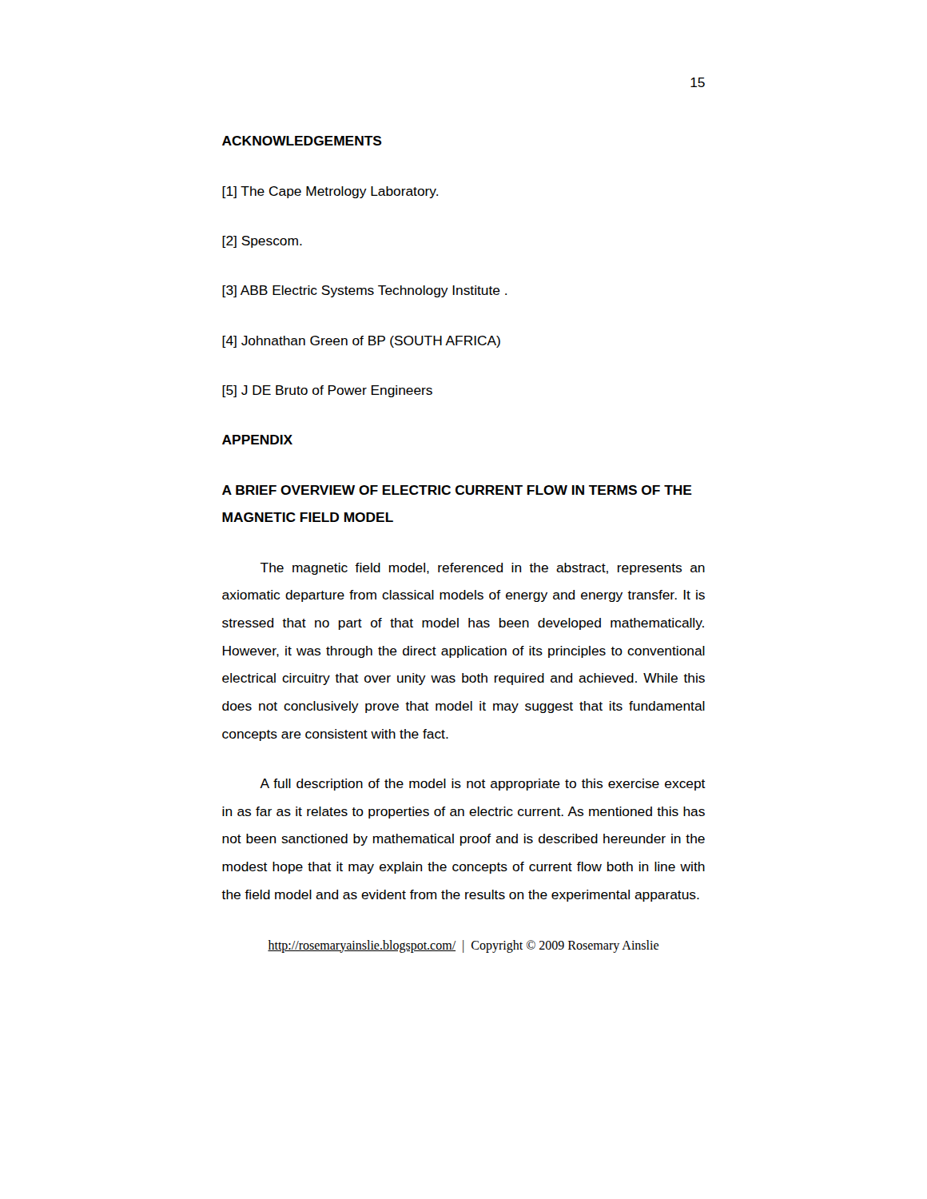15
ACKNOWLEDGEMENTS
[1] The Cape Metrology Laboratory.
[2] Spescom.
[3] ABB Electric Systems Technology Institute .
[4] Johnathan Green of BP (SOUTH AFRICA)
[5] J DE Bruto of Power Engineers
APPENDIX
A BRIEF OVERVIEW OF ELECTRIC CURRENT FLOW IN TERMS OF THE MAGNETIC FIELD MODEL
The magnetic field model, referenced in the abstract, represents an axiomatic departure from classical models of energy and energy transfer. It is stressed that no part of that model has been developed mathematically. However, it was through the direct application of its principles to conventional electrical circuitry that over unity was both required and achieved. While this does not conclusively prove that model it may suggest that its fundamental concepts are consistent with the fact.
A full description of the model is not appropriate to this exercise except in as far as it relates to properties of an electric current. As mentioned this has not been sanctioned by mathematical proof and is described hereunder in the modest hope that it may explain the concepts of current flow both in line with the field model and as evident from the results on the experimental apparatus.
http://rosemaryainslie.blogspot.com/ | Copyright © 2009 Rosemary Ainslie